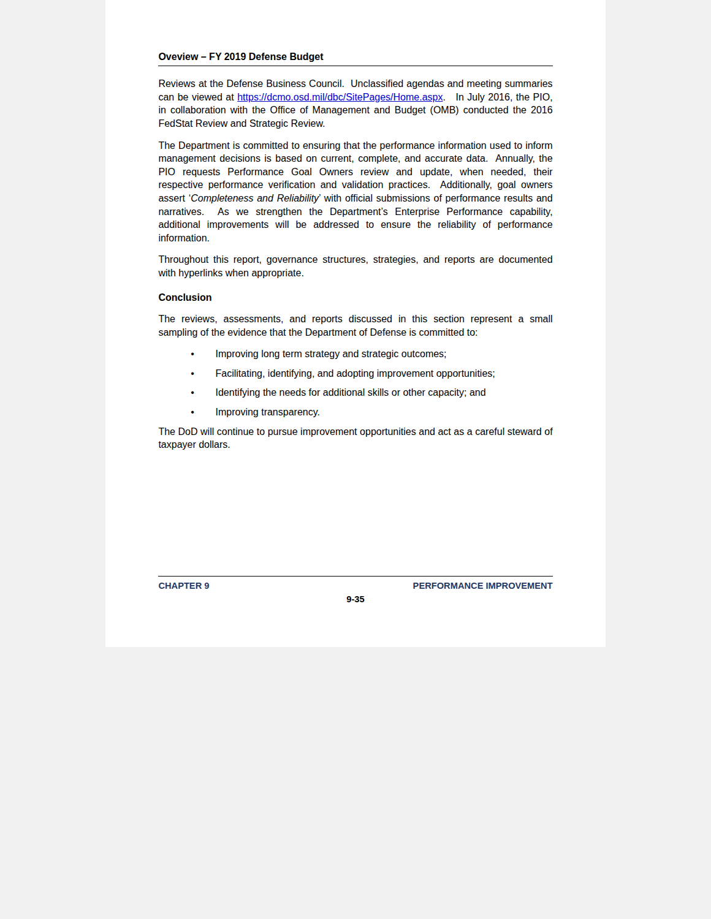Oveview – FY 2019 Defense Budget
Reviews at the Defense Business Council. Unclassified agendas and meeting summaries can be viewed at https://dcmo.osd.mil/dbc/SitePages/Home.aspx. In July 2016, the PIO, in collaboration with the Office of Management and Budget (OMB) conducted the 2016 FedStat Review and Strategic Review.
The Department is committed to ensuring that the performance information used to inform management decisions is based on current, complete, and accurate data. Annually, the PIO requests Performance Goal Owners review and update, when needed, their respective performance verification and validation practices. Additionally, goal owners assert ‘Completeness and Reliability’ with official submissions of performance results and narratives. As we strengthen the Department’s Enterprise Performance capability, additional improvements will be addressed to ensure the reliability of performance information.
Throughout this report, governance structures, strategies, and reports are documented with hyperlinks when appropriate.
Conclusion
The reviews, assessments, and reports discussed in this section represent a small sampling of the evidence that the Department of Defense is committed to:
Improving long term strategy and strategic outcomes;
Facilitating, identifying, and adopting improvement opportunities;
Identifying the needs for additional skills or other capacity; and
Improving transparency.
The DoD will continue to pursue improvement opportunities and act as a careful steward of taxpayer dollars.
CHAPTER 9 PERFORMANCE IMPROVEMENT
9-35